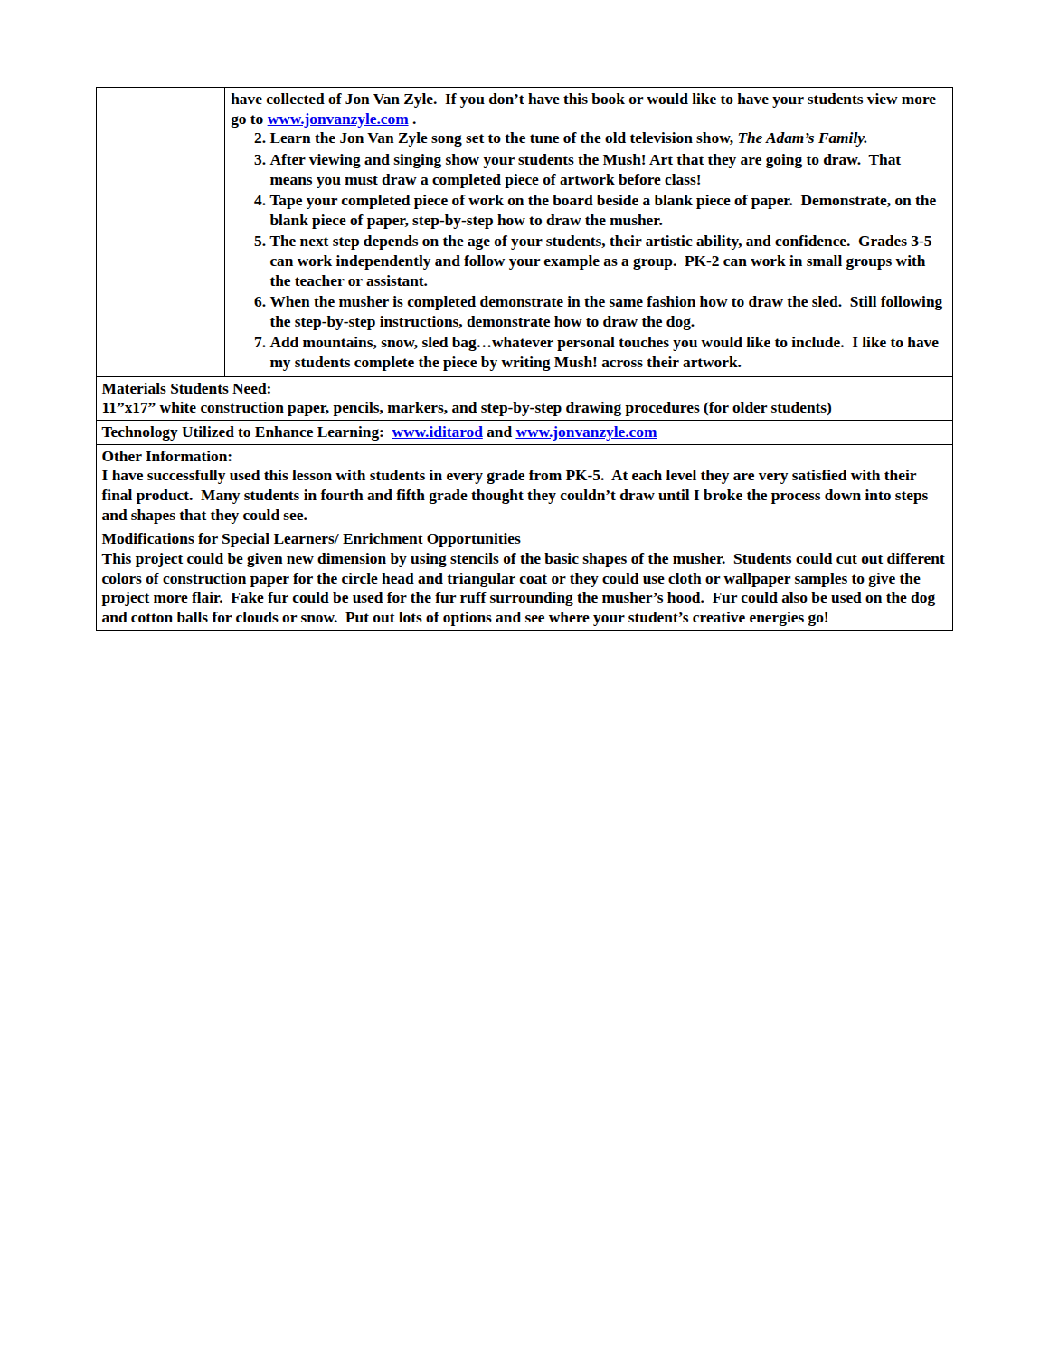| | have collected of Jon Van Zyle. If you don’t have this book or would like to have your students view more go to www.jonvanzyle.com . Learn the Jon Van Zyle song set to the tune of the old television show, The Adam’s Family. After viewing and singing show your students the Mush! Art that they are going to draw. That means you must draw a completed piece of artwork before class! Tape your completed piece of work on the board beside a blank piece of paper. Demonstrate, on the blank piece of paper, step-by-step how to draw the musher. The next step depends on the age of your students, their artistic ability, and confidence. Grades 3-5 can work independently and follow your example as a group. PK-2 can work in small groups with the teacher or assistant. When the musher is completed demonstrate in the same fashion how to draw the sled. Still following the step-by-step instructions, demonstrate how to draw the dog. Add mountains, snow, sled bag…whatever personal touches you would like to include. I like to have my students complete the piece by writing Mush! across their artwork. |
| Materials Students Need: 11”x17” white construction paper, pencils, markers, and step-by-step drawing procedures (for older students) |
| Technology Utilized to Enhance Learning: www.iditarod and www.jonvanzyle.com |
| Other Information: I have successfully used this lesson with students in every grade from PK-5. At each level they are very satisfied with their final product. Many students in fourth and fifth grade thought they couldn’t draw until I broke the process down into steps and shapes that they could see. |
| Modifications for Special Learners/ Enrichment Opportunities This project could be given new dimension by using stencils of the basic shapes of the musher. Students could cut out different colors of construction paper for the circle head and triangular coat or they could use cloth or wallpaper samples to give the project more flair. Fake fur could be used for the fur ruff surrounding the musher’s hood. Fur could also be used on the dog and cotton balls for clouds or snow. Put out lots of options and see where your student’s creative energies go! |